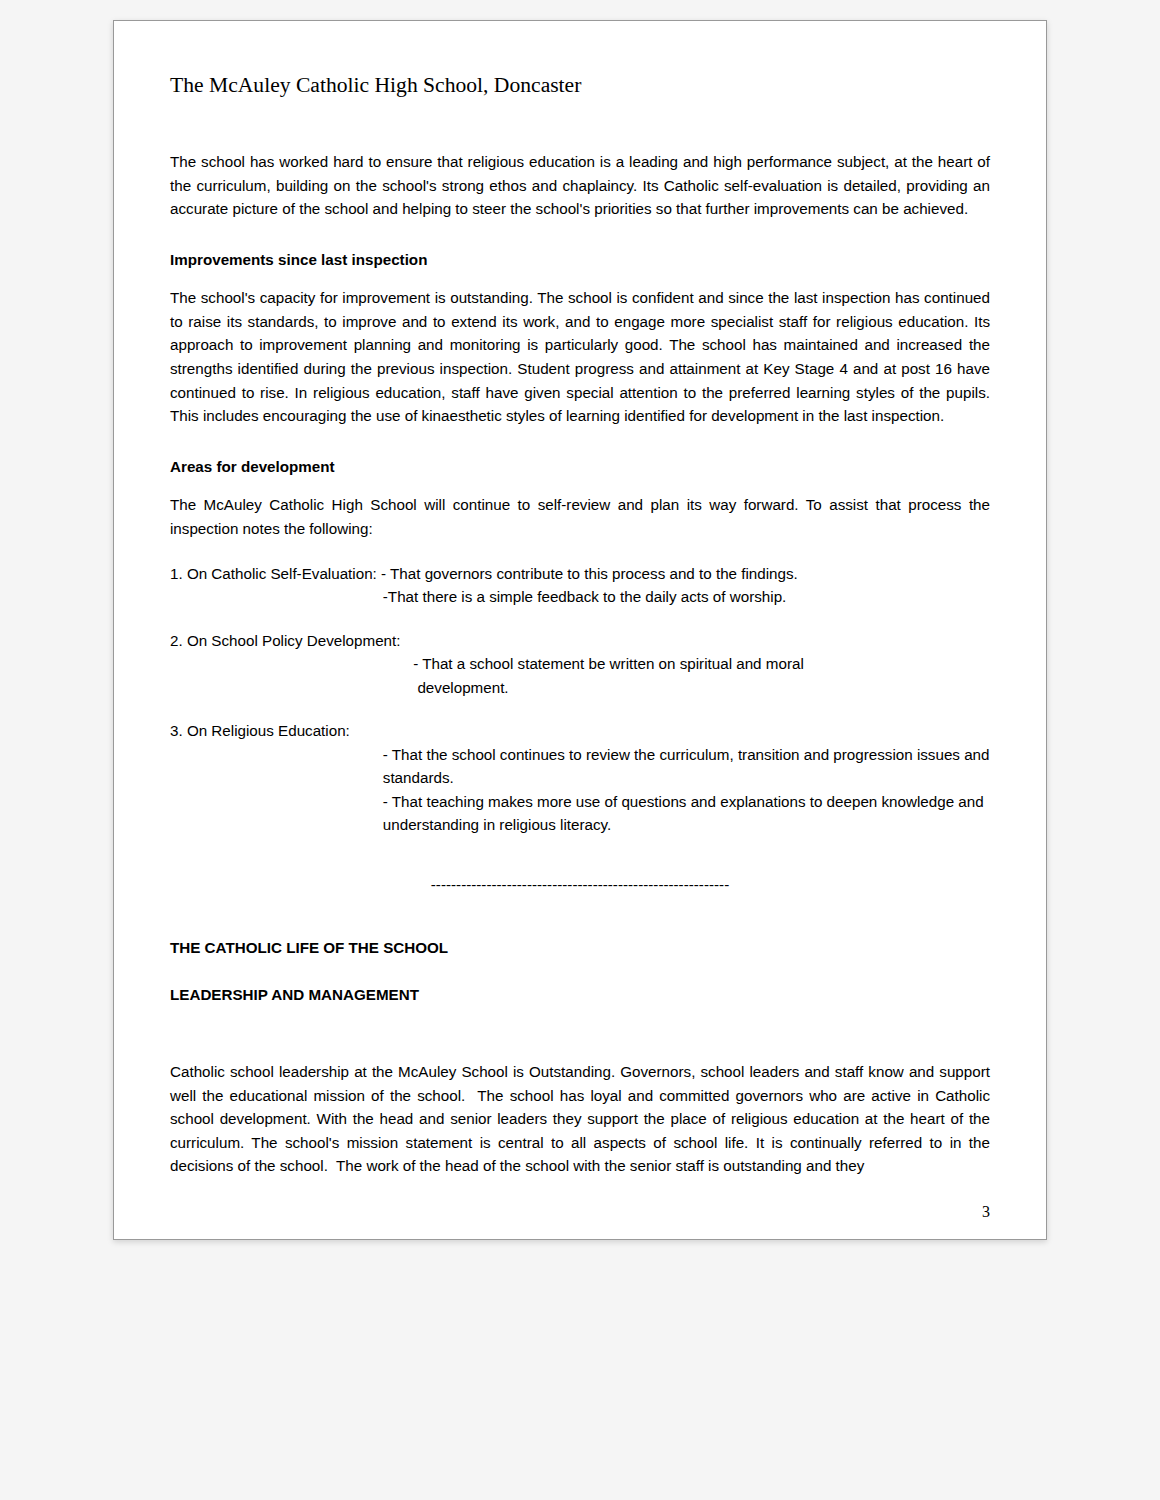The McAuley Catholic High School, Doncaster
The school has worked hard to ensure that religious education is a leading and high performance subject, at the heart of the curriculum, building on the school's strong ethos and chaplaincy. Its Catholic self-evaluation is detailed, providing an accurate picture of the school and helping to steer the school's priorities so that further improvements can be achieved.
Improvements since last inspection
The school's capacity for improvement is outstanding. The school is confident and since the last inspection has continued to raise its standards, to improve and to extend its work, and to engage more specialist staff for religious education. Its approach to improvement planning and monitoring is particularly good. The school has maintained and increased the strengths identified during the previous inspection. Student progress and attainment at Key Stage 4 and at post 16 have continued to rise. In religious education, staff have given special attention to the preferred learning styles of the pupils. This includes encouraging the use of kinaesthetic styles of learning identified for development in the last inspection.
Areas for development
The McAuley Catholic High School will continue to self-review and plan its way forward. To assist that process the inspection notes the following:
1. On Catholic Self-Evaluation: - That governors contribute to this process and to the findings.
-That there is a simple feedback to the daily acts of worship.
2. On School Policy Development:
- That a school statement be written on spiritual and moral
development.
3. On Religious Education:
- That the school continues to review the curriculum, transition and progression issues and standards.
- That teaching makes more use of questions and explanations to deepen knowledge and understanding in religious literacy.
-----------------------------------------------------------
The Catholic Life of the School
Leadership and Management
Catholic school leadership at the McAuley School is Outstanding. Governors, school leaders and staff know and support well the educational mission of the school. The school has loyal and committed governors who are active in Catholic school development. With the head and senior leaders they support the place of religious education at the heart of the curriculum. The school's mission statement is central to all aspects of school life. It is continually referred to in the decisions of the school. The work of the head of the school with the senior staff is outstanding and they
3